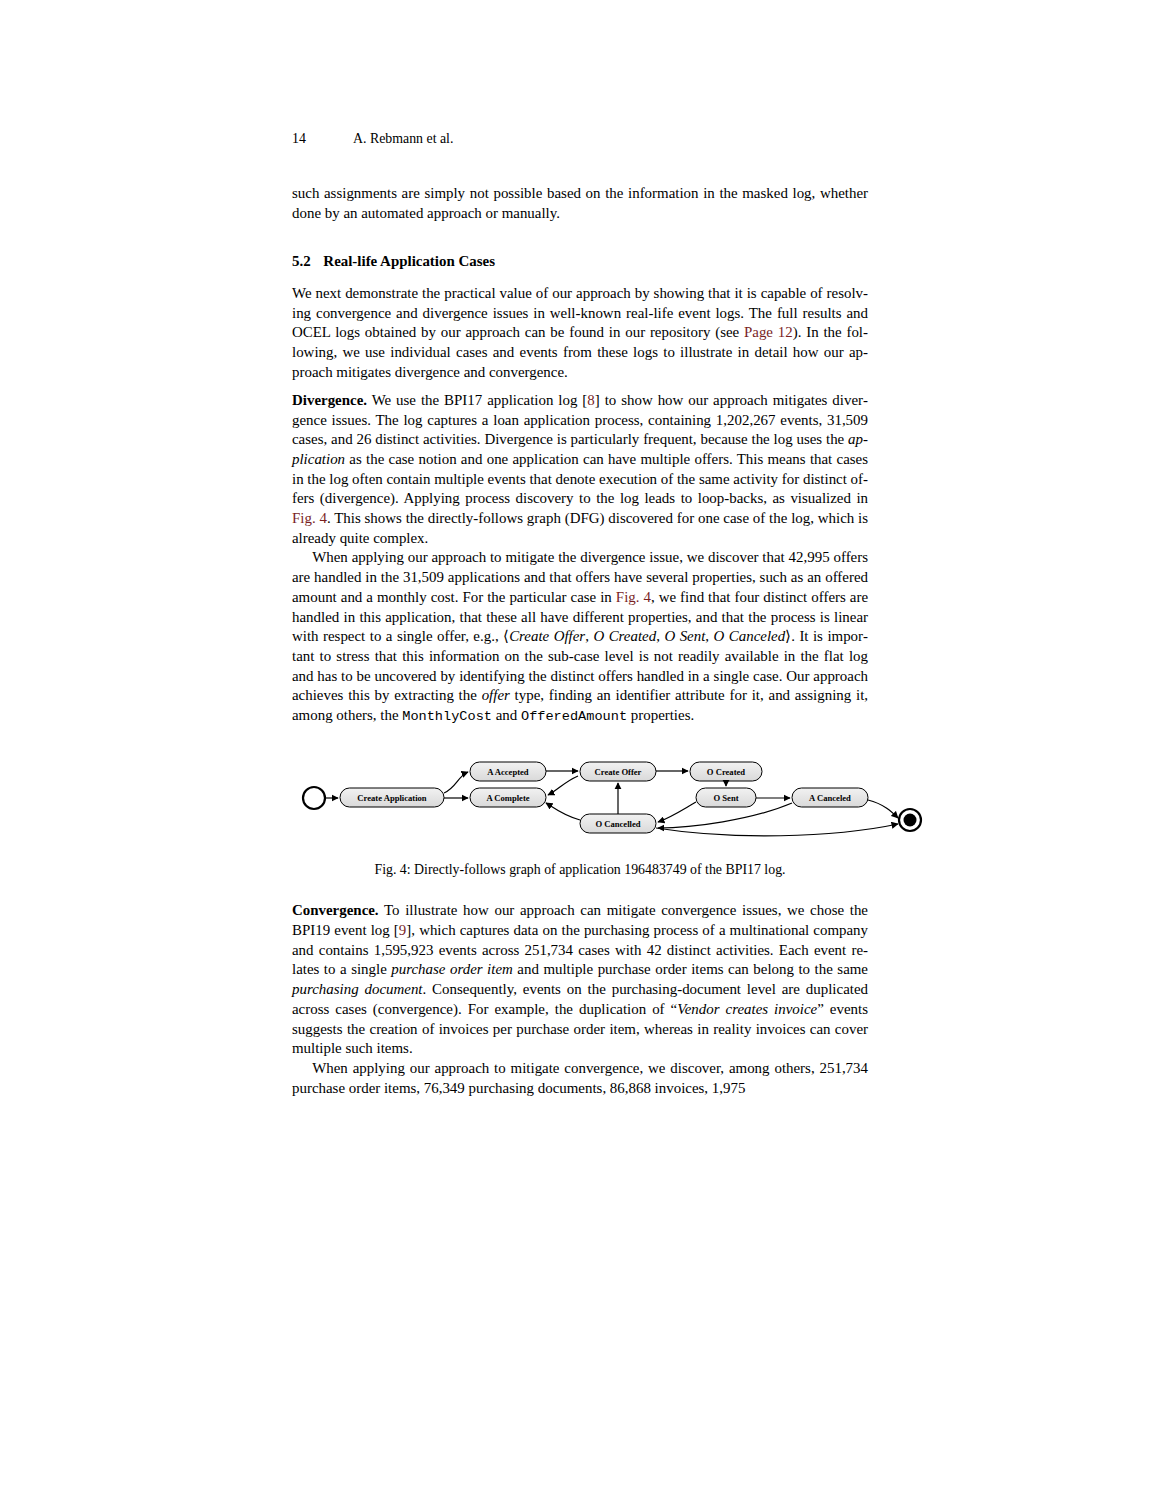14
A. Rebmann et al.
such assignments are simply not possible based on the information in the masked log, whether done by an automated approach or manually.
5.2 Real-life Application Cases
We next demonstrate the practical value of our approach by showing that it is capable of resolving convergence and divergence issues in well-known real-life event logs. The full results and OCEL logs obtained by our approach can be found in our repository (see Page 12). In the following, we use individual cases and events from these logs to illustrate in detail how our approach mitigates divergence and convergence.
Divergence. We use the BPI17 application log [8] to show how our approach mitigates divergence issues. The log captures a loan application process, containing 1,202,267 events, 31,509 cases, and 26 distinct activities. Divergence is particularly frequent, because the log uses the application as the case notion and one application can have multiple offers. This means that cases in the log often contain multiple events that denote execution of the same activity for distinct offers (divergence). Applying process discovery to the log leads to loop-backs, as visualized in Fig. 4. This shows the directly-follows graph (DFG) discovered for one case of the log, which is already quite complex.
When applying our approach to mitigate the divergence issue, we discover that 42,995 offers are handled in the 31,509 applications and that offers have several properties, such as an offered amount and a monthly cost. For the particular case in Fig. 4, we find that four distinct offers are handled in this application, that these all have different properties, and that the process is linear with respect to a single offer, e.g., ⟨Create Offer, O Created, O Sent, O Canceled⟩. It is important to stress that this information on the sub-case level is not readily available in the flat log and has to be uncovered by identifying the distinct offers handled in a single case. Our approach achieves this by extracting the offer type, finding an identifier attribute for it, and assigning it, among others, the MonthlyCost and OfferedAmount properties.
Create Application A Accepted A Complete Create Offer O Cancelled O Created O Sent A Canceled
Fig. 4: Directly-follows graph of application 196483749 of the BPI17 log.
Convergence. To illustrate how our approach can mitigate convergence issues, we chose the BPI19 event log [9], which captures data on the purchasing process of a multinational company and contains 1,595,923 events across 251,734 cases with 42 distinct activities. Each event relates to a single purchase order item and multiple purchase order items can belong to the same purchasing document. Consequently, events on the purchasing-document level are duplicated across cases (convergence). For example, the duplication of “Vendor creates invoice” events suggests the creation of invoices per purchase order item, whereas in reality invoices can cover multiple such items.
When applying our approach to mitigate convergence, we discover, among others, 251,734 purchase order items, 76,349 purchasing documents, 86,868 invoices, 1,975